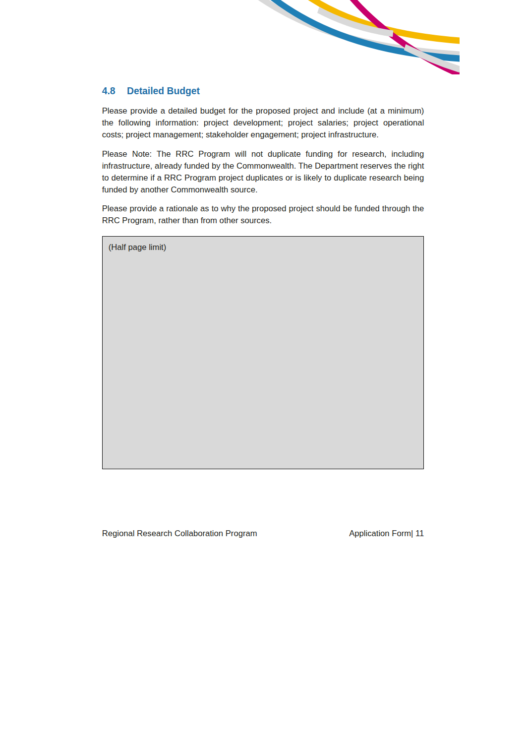4.8 Detailed Budget
Please provide a detailed budget for the proposed project and include (at a minimum) the following information: project development; project salaries; project operational costs; project management; stakeholder engagement; project infrastructure.
Please Note: The RRC Program will not duplicate funding for research, including infrastructure, already funded by the Commonwealth. The Department reserves the right to determine if a RRC Program project duplicates or is likely to duplicate research being funded by another Commonwealth source.
Please provide a rationale as to why the proposed project should be funded through the RRC Program, rather than from other sources.
(Half page limit)
Regional Research Collaboration Program
Application Form| 11